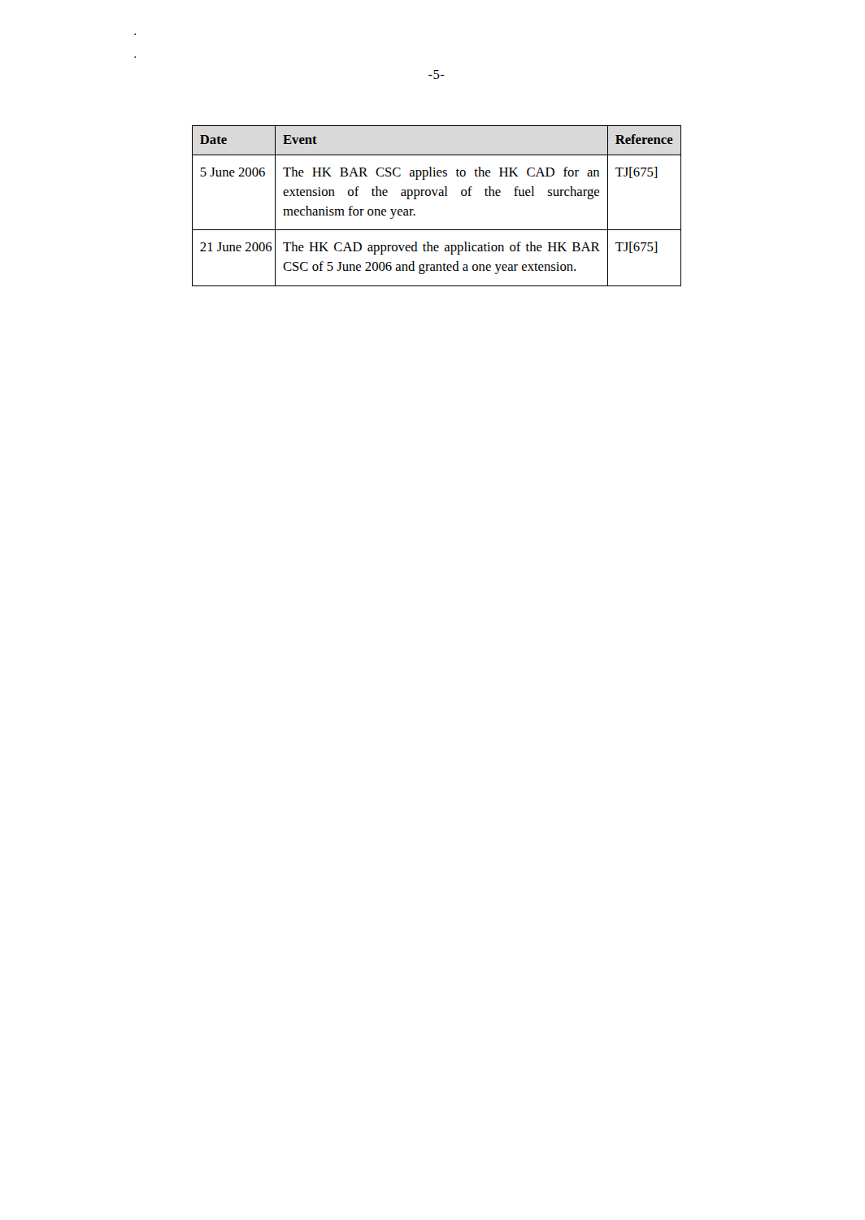· ·
-5-
| Date | Event | Reference |
| --- | --- | --- |
| 5 June 2006 | The HK BAR CSC applies to the HK CAD for an extension of the approval of the fuel surcharge mechanism for one year. | TJ[675] |
| 21 June 2006 | The HK CAD approved the application of the HK BAR CSC of 5 June 2006 and granted a one year extension. | TJ[675] |